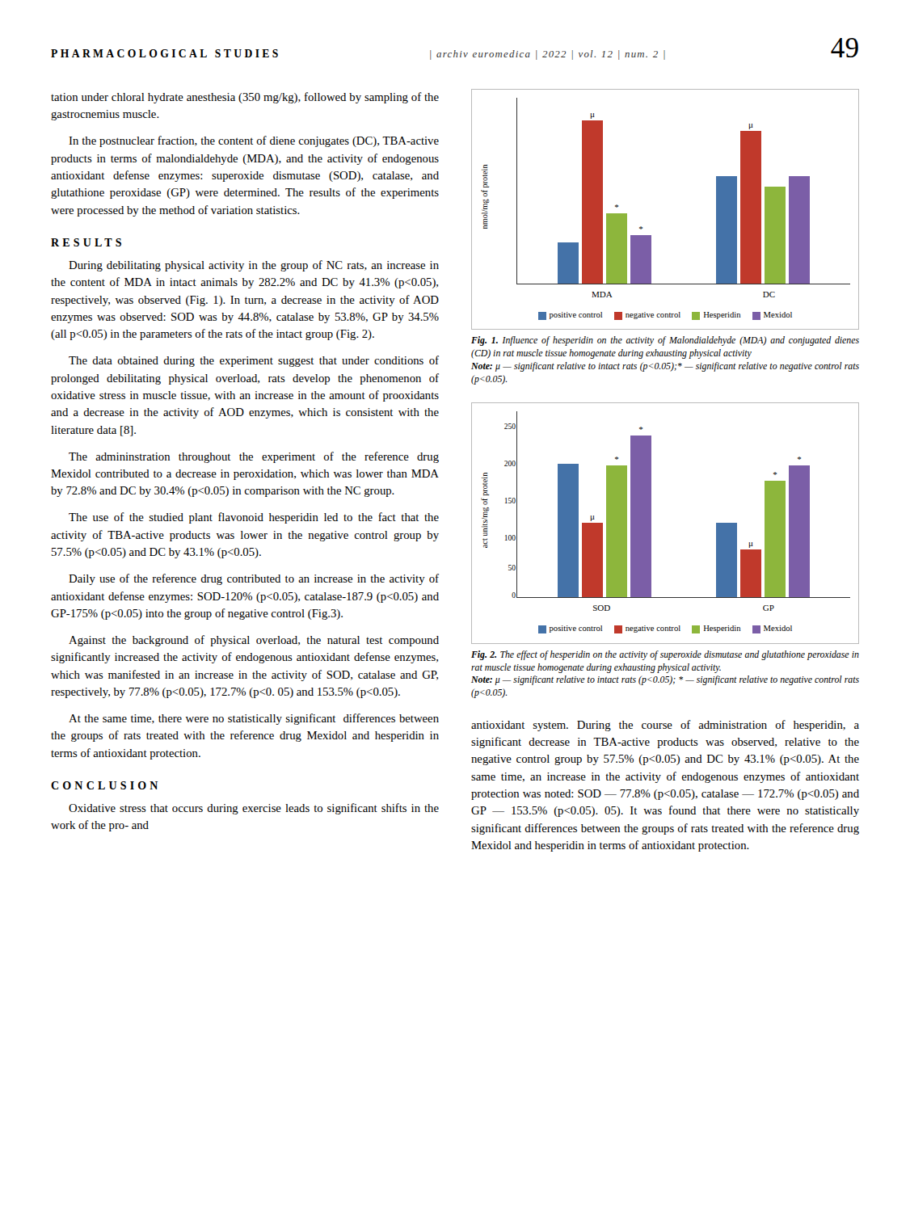Pharmacological Studies
| archiv euromedica | 2022 | vol. 12 | num. 2 |
49
tation under chloral hydrate anesthesia (350 mg/kg), followed by sampling of the gastrocnemius muscle.
In the postnuclear fraction, the content of diene conjugates (DC), TBA-active products in terms of malondialdehyde (MDA), and the activity of endogenous antioxidant defense enzymes: superoxide dismutase (SOD), catalase, and glutathione peroxidase (GP) were determined. The results of the experiments were processed by the method of variation statistics.
Results
During debilitating physical activity in the group of NC rats, an increase in the content of MDA in intact animals by 282.2% and DC by 41.3% (p<0.05), respectively, was observed (Fig. 1). In turn, a decrease in the activity of AOD enzymes was observed: SOD was by 44.8%, catalase by 53.8%, GP by 34.5% (all p<0.05) in the parameters of the rats of the intact group (Fig. 2).
The data obtained during the experiment suggest that under conditions of prolonged debilitating physical overload, rats develop the phenomenon of oxidative stress in muscle tissue, with an increase in the amount of prooxidants and a decrease in the activity of AOD enzymes, which is consistent with the literature data [8].
The admininstration throughout the experiment of the reference drug Mexidol contributed to a decrease in peroxidation, which was lower than MDA by 72.8% and DC by 30.4% (p<0.05) in comparison with the NC group.
The use of the studied plant flavonoid hesperidin led to the fact that the activity of TBA-active products was lower in the negative control group by 57.5% (p<0.05) and DC by 43.1% (p<0.05).
Daily use of the reference drug contributed to an increase in the activity of antioxidant defense enzymes: SOD-120% (p<0.05), catalase-187.9 (p<0.05) and GP-175% (p<0.05) into the group of negative control (Fig.3).
Against the background of physical overload, the natural test compound significantly increased the activity of endogenous antioxidant defense enzymes, which was manifested in an increase in the activity of SOD, catalase and GP, respectively, by 77.8% (p<0.05), 172.7% (p<0. 05) and 153.5% (p<0.05).
At the same time, there were no statistically significant differences between the groups of rats treated with the reference drug Mexidol and hesperidin in terms of antioxidant protection.
Conclusion
Oxidative stress that occurs during exercise leads to significant shifts in the work of the pro- and
nmol/mg of protein
μ
*
*
μ
MDA
DC
positive control
negative control
Hesperidin
Mexidol
Fig. 1. Influence of hesperidin on the activity of Malondialdehyde (MDA) and conjugated dienes (CD) in rat muscle tissue homogenate during exhausting physical activity
Note: μ — significant relative to intact rats (p<0.05);* — significant relative to negative control rats (p<0.05).
act units/mg of protein
250
200
150
100
50
0
μ
*
*
μ
*
*
SOD
GP
positive control
negative control
Hesperidin
Mexidol
Fig. 2. The effect of hesperidin on the activity of superoxide dismutase and glutathione peroxidase in rat muscle tissue homogenate during exhausting physical activity.
Note: μ — significant relative to intact rats (p<0.05); * — significant relative to negative control rats (p<0.05).
antioxidant system. During the course of administration of hesperidin, a significant decrease in TBA-active products was observed, relative to the negative control group by 57.5% (p<0.05) and DC by 43.1% (p<0.05). At the same time, an increase in the activity of endogenous enzymes of antioxidant protection was noted: SOD — 77.8% (p<0.05), catalase — 172.7% (p<0.05) and GP — 153.5% (p<0.05). 05). It was found that there were no statistically significant differences between the groups of rats treated with the reference drug Mexidol and hesperidin in terms of antioxidant protection.